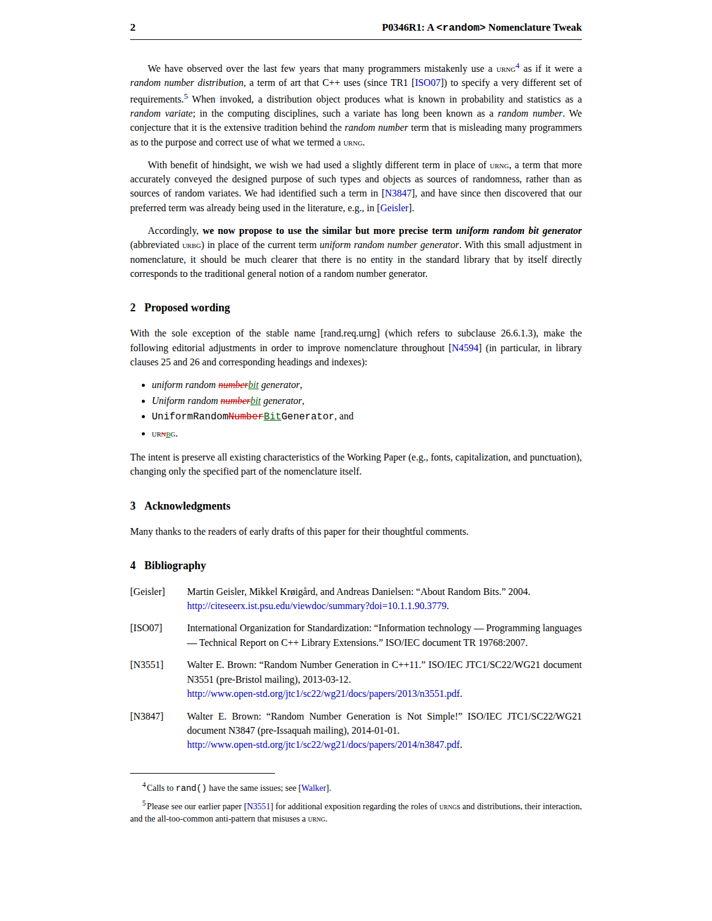2 P0346R1: A <random> Nomenclature Tweak
We have observed over the last few years that many programmers mistakenly use a urng4 as if it were a random number distribution, a term of art that C++ uses (since TR1 [ISO07]) to specify a very different set of requirements.5 When invoked, a distribution object produces what is known in probability and statistics as a random variate; in the computing disciplines, such a variate has long been known as a random number. We conjecture that it is the extensive tradition behind the random number term that is misleading many programmers as to the purpose and correct use of what we termed a urng.
With benefit of hindsight, we wish we had used a slightly different term in place of urng, a term that more accurately conveyed the designed purpose of such types and objects as sources of randomness, rather than as sources of random variates. We had identified such a term in [N3847], and have since then discovered that our preferred term was already being used in the literature, e.g., in [Geisler].
Accordingly, we now propose to use the similar but more precise term uniform random bit generator (abbreviated urbg) in place of the current term uniform random number generator. With this small adjustment in nomenclature, it should be much clearer that there is no entity in the standard library that by itself directly corresponds to the traditional general notion of a random number generator.
2 Proposed wording
With the sole exception of the stable name [rand.req.urng] (which refers to subclause 26.6.1.3), make the following editorial adjustments in order to improve nomenclature throughout [N4594] (in particular, in library clauses 25 and 26 and corresponding headings and indexes):
uniform random number bit generator,
Uniform random number bit generator,
UniformRandomNumber Bit Generator, and
urnbg.
The intent is preserve all existing characteristics of the Working Paper (e.g., fonts, capitalization, and punctuation), changing only the specified part of the nomenclature itself.
3 Acknowledgments
Many thanks to the readers of early drafts of this paper for their thoughtful comments.
4 Bibliography
[Geisler]
Martin Geisler, Mikkel Krøigård, and Andreas Danielsen: “About Random Bits.” 2004. http://citeseerx.ist.psu.edu/viewdoc/summary?doi=10.1.1.90.3779.
[ISO07]
International Organization for Standardization: “Information technology — Programming languages — Technical Report on C++ Library Extensions.” ISO/IEC document TR 19768:2007.
[N3551]
Walter E. Brown: “Random Number Generation in C++11.” ISO/IEC JTC1/SC22/WG21 document N3551 (pre-Bristol mailing), 2013-03-12. http://www.open-std.org/jtc1/sc22/wg21/docs/papers/2013/n3551.pdf.
[N3847]
Walter E. Brown: “Random Number Generation is Not Simple!” ISO/IEC JTC1/SC22/WG21 document N3847 (pre-Issaquah mailing), 2014-01-01. http://www.open-std.org/jtc1/sc22/wg21/docs/papers/2014/n3847.pdf.
4Calls to rand() have the same issues; see [Walker].
5Please see our earlier paper [N3551] for additional exposition regarding the roles of urngs and distributions, their interaction, and the all-too-common anti-pattern that misuses a urng.